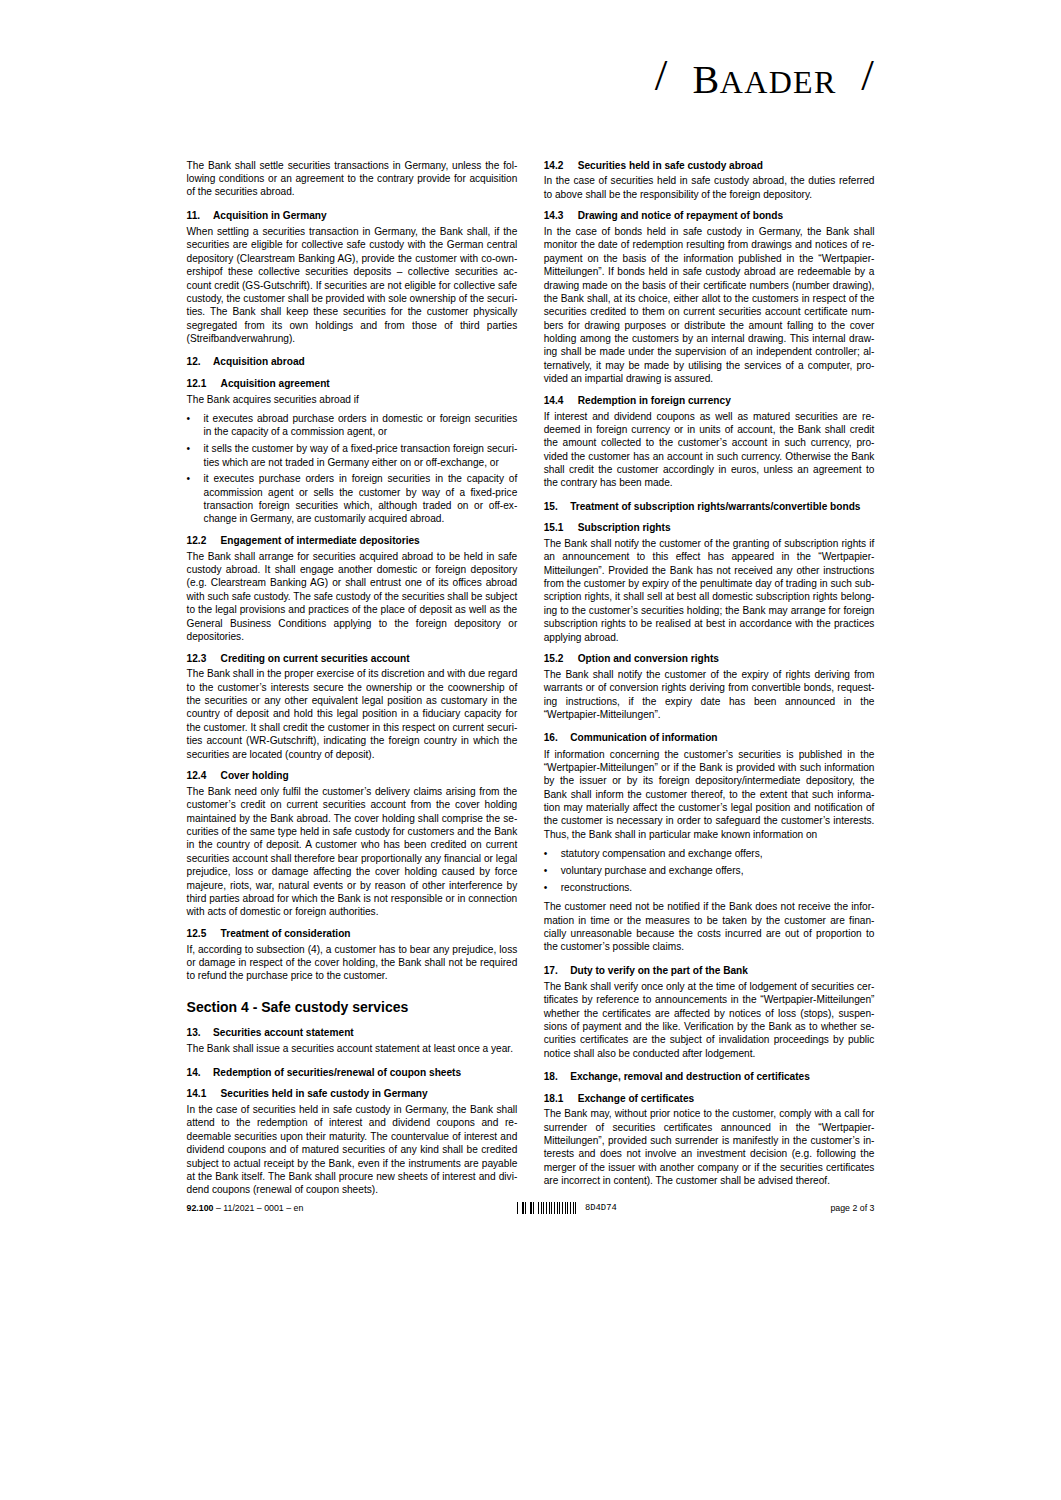/ BAADER /
The Bank shall settle securities transactions in Germany, unless the following conditions or an agreement to the contrary provide for acquisition of the securities abroad.
11. Acquisition in Germany
When settling a securities transaction in Germany, the Bank shall, if the securities are eligible for collective safe custody with the German central depository (Clearstream Banking AG), provide the customer with co-ownershipof these collective securities deposits – collective securities account credit (GS-Gutschrift). If securities are not eligible for collective safe custody, the customer shall be provided with sole ownership of the securities. The Bank shall keep these securities for the customer physically segregated from its own holdings and from those of third parties (Streifbandverwahrung).
12. Acquisition abroad
12.1 Acquisition agreement
The Bank acquires securities abroad if
it executes abroad purchase orders in domestic or foreign securities in the capacity of a commission agent, or
it sells the customer by way of a fixed-price transaction foreign securities which are not traded in Germany either on or off-exchange, or
it executes purchase orders in foreign securities in the capacity of acommission agent or sells the customer by way of a fixed-price transaction foreign securities which, although traded on or off-exchange in Germany, are customarily acquired abroad.
12.2 Engagement of intermediate depositories
The Bank shall arrange for securities acquired abroad to be held in safe custody abroad. It shall engage another domestic or foreign depository (e.g. Clearstream Banking AG) or shall entrust one of its offices abroad with such safe custody. The safe custody of the securities shall be subject to the legal provisions and practices of the place of deposit as well as the General Business Conditions applying to the foreign depository or depositories.
12.3 Crediting on current securities account
The Bank shall in the proper exercise of its discretion and with due regard to the customer’s interests secure the ownership or the coownership of the securities or any other equivalent legal position as customary in the country of deposit and hold this legal position in a fiduciary capacity for the customer. It shall credit the customer in this respect on current securities account (WR-Gutschrift), indicating the foreign country in which the securities are located (country of deposit).
12.4 Cover holding
The Bank need only fulfil the customer’s delivery claims arising from the customer’s credit on current securities account from the cover holding maintained by the Bank abroad. The cover holding shall comprise the securities of the same type held in safe custody for customers and the Bank in the country of deposit. A customer who has been credited on current securities account shall therefore bear proportionally any financial or legal prejudice, loss or damage affecting the cover holding caused by force majeure, riots, war, natural events or by reason of other interference by third parties abroad for which the Bank is not responsible or in connection with acts of domestic or foreign authorities.
12.5 Treatment of consideration
If, according to subsection (4), a customer has to bear any prejudice, loss or damage in respect of the cover holding, the Bank shall not be required to refund the purchase price to the customer.
Section 4 - Safe custody services
13. Securities account statement
The Bank shall issue a securities account statement at least once a year.
14. Redemption of securities/renewal of coupon sheets
14.1 Securities held in safe custody in Germany
In the case of securities held in safe custody in Germany, the Bank shall attend to the redemption of interest and dividend coupons and redeemable securities upon their maturity. The countervalue of interest and dividend coupons and of matured securities of any kind shall be credited subject to actual receipt by the Bank, even if the instruments are payable at the Bank itself. The Bank shall procure new sheets of interest and dividend coupons (renewal of coupon sheets).
14.2 Securities held in safe custody abroad
In the case of securities held in safe custody abroad, the duties referred to above shall be the responsibility of the foreign depository.
14.3 Drawing and notice of repayment of bonds
In the case of bonds held in safe custody in Germany, the Bank shall monitor the date of redemption resulting from drawings and notices of repayment on the basis of the information published in the “Wertpapier-Mitteilungen”. If bonds held in safe custody abroad are redeemable by a drawing made on the basis of their certificate numbers (number drawing), the Bank shall, at its choice, either allot to the customers in respect of the securities credited to them on current securities account certificate numbers for drawing purposes or distribute the amount falling to the cover holding among the customers by an internal drawing. This internal drawing shall be made under the supervision of an independent controller; alternatively, it may be made by utilising the services of a computer, provided an impartial drawing is assured.
14.4 Redemption in foreign currency
If interest and dividend coupons as well as matured securities are redeemed in foreign currency or in units of account, the Bank shall credit the amount collected to the customer’s account in such currency, provided the customer has an account in such currency. Otherwise the Bank shall credit the customer accordingly in euros, unless an agreement to the contrary has been made.
15. Treatment of subscription rights/warrants/convertible bonds
15.1 Subscription rights
The Bank shall notify the customer of the granting of subscription rights if an announcement to this effect has appeared in the “Wertpapier-Mitteilungen”. Provided the Bank has not received any other instructions from the customer by expiry of the penultimate day of trading in such subscription rights, it shall sell at best all domestic subscription rights belonging to the customer’s securities holding; the Bank may arrange for foreign subscription rights to be realised at best in accordance with the practices applying abroad.
15.2 Option and conversion rights
The Bank shall notify the customer of the expiry of rights deriving from warrants or of conversion rights deriving from convertible bonds, requesting instructions, if the expiry date has been announced in the “Wertpapier-Mitteilungen”.
16. Communication of information
If information concerning the customer’s securities is published in the “Wertpapier-Mitteilungen” or if the Bank is provided with such information by the issuer or by its foreign depository/intermediate depository, the Bank shall inform the customer thereof, to the extent that such information may materially affect the customer’s legal position and notification of the customer is necessary in order to safeguard the customer’s interests. Thus, the Bank shall in particular make known information on
statutory compensation and exchange offers,
voluntary purchase and exchange offers,
reconstructions.
The customer need not be notified if the Bank does not receive the information in time or the measures to be taken by the customer are financially unreasonable because the costs incurred are out of proportion to the customer’s possible claims.
17. Duty to verify on the part of the Bank
The Bank shall verify once only at the time of lodgement of securities certificates by reference to announcements in the “Wertpapier-Mitteilungen” whether the certificates are affected by notices of loss (stops), suspensions of payment and the like. Verification by the Bank as to whether securities certificates are the subject of invalidation proceedings by public notice shall also be conducted after lodgement.
18. Exchange, removal and destruction of certificates
18.1 Exchange of certificates
The Bank may, without prior notice to the customer, comply with a call for surrender of securities certificates announced in the “Wertpapier- Mitteilungen”, provided such surrender is manifestly in the customer’s interests and does not involve an investment decision (e.g. following the merger of the issuer with another company or if the securities certificates are incorrect in content). The customer shall be advised thereof.
92.100 – 11/2021 – 0001 – en
8D4D74
page 2 of 3